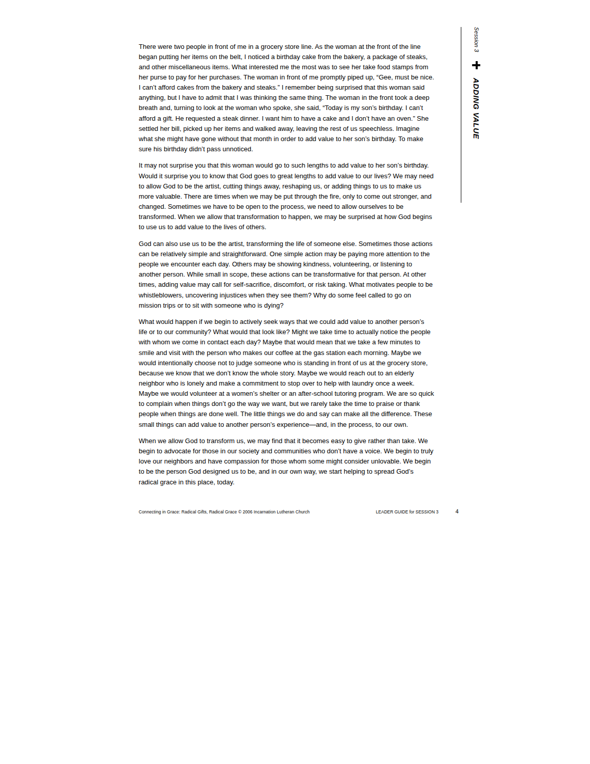Session 3 ADDING VALUE
There were two people in front of me in a grocery store line. As the woman at the front of the line began putting her items on the belt, I noticed a birthday cake from the bakery, a package of steaks, and other miscellaneous items. What interested me the most was to see her take food stamps from her purse to pay for her purchases. The woman in front of me promptly piped up, “Gee, must be nice. I can’t afford cakes from the bakery and steaks.” I remember being surprised that this woman said anything, but I have to admit that I was thinking the same thing. The woman in the front took a deep breath and, turning to look at the woman who spoke, she said, “Today is my son’s birthday. I can’t afford a gift. He requested a steak dinner. I want him to have a cake and I don’t have an oven.” She settled her bill, picked up her items and walked away, leaving the rest of us speechless. Imagine what she might have gone without that month in order to add value to her son’s birthday. To make sure his birthday didn’t pass unnoticed.
It may not surprise you that this woman would go to such lengths to add value to her son’s birthday. Would it surprise you to know that God goes to great lengths to add value to our lives? We may need to allow God to be the artist, cutting things away, reshaping us, or adding things to us to make us more valuable. There are times when we may be put through the fire, only to come out stronger, and changed. Sometimes we have to be open to the process, we need to allow ourselves to be transformed. When we allow that transformation to happen, we may be surprised at how God begins to use us to add value to the lives of others.
God can also use us to be the artist, transforming the life of someone else. Sometimes those actions can be relatively simple and straightforward. One simple action may be paying more attention to the people we encounter each day. Others may be showing kindness, volunteering, or listening to another person. While small in scope, these actions can be transformative for that person. At other times, adding value may call for self-sacrifice, discomfort, or risk taking. What motivates people to be whistleblowers, uncovering injustices when they see them? Why do some feel called to go on mission trips or to sit with someone who is dying?
What would happen if we begin to actively seek ways that we could add value to another person’s life or to our community? What would that look like? Might we take time to actually notice the people with whom we come in contact each day? Maybe that would mean that we take a few minutes to smile and visit with the person who makes our coffee at the gas station each morning. Maybe we would intentionally choose not to judge someone who is standing in front of us at the grocery store, because we know that we don’t know the whole story. Maybe we would reach out to an elderly neighbor who is lonely and make a commitment to stop over to help with laundry once a week. Maybe we would volunteer at a women’s shelter or an after-school tutoring program. We are so quick to complain when things don’t go the way we want, but we rarely take the time to praise or thank people when things are done well. The little things we do and say can make all the difference. These small things can add value to another person’s experience—and, in the process, to our own.
When we allow God to transform us, we may find that it becomes easy to give rather than take. We begin to advocate for those in our society and communities who don’t have a voice. We begin to truly love our neighbors and have compassion for those whom some might consider unlovable. We begin to be the person God designed us to be, and in our own way, we start helping to spread God’s radical grace in this place, today.
Connecting in Grace: Radical Gifts, Radical Grace © 2006 Incarnation Lutheran Church
LEADER GUIDE for SESSION 3 4